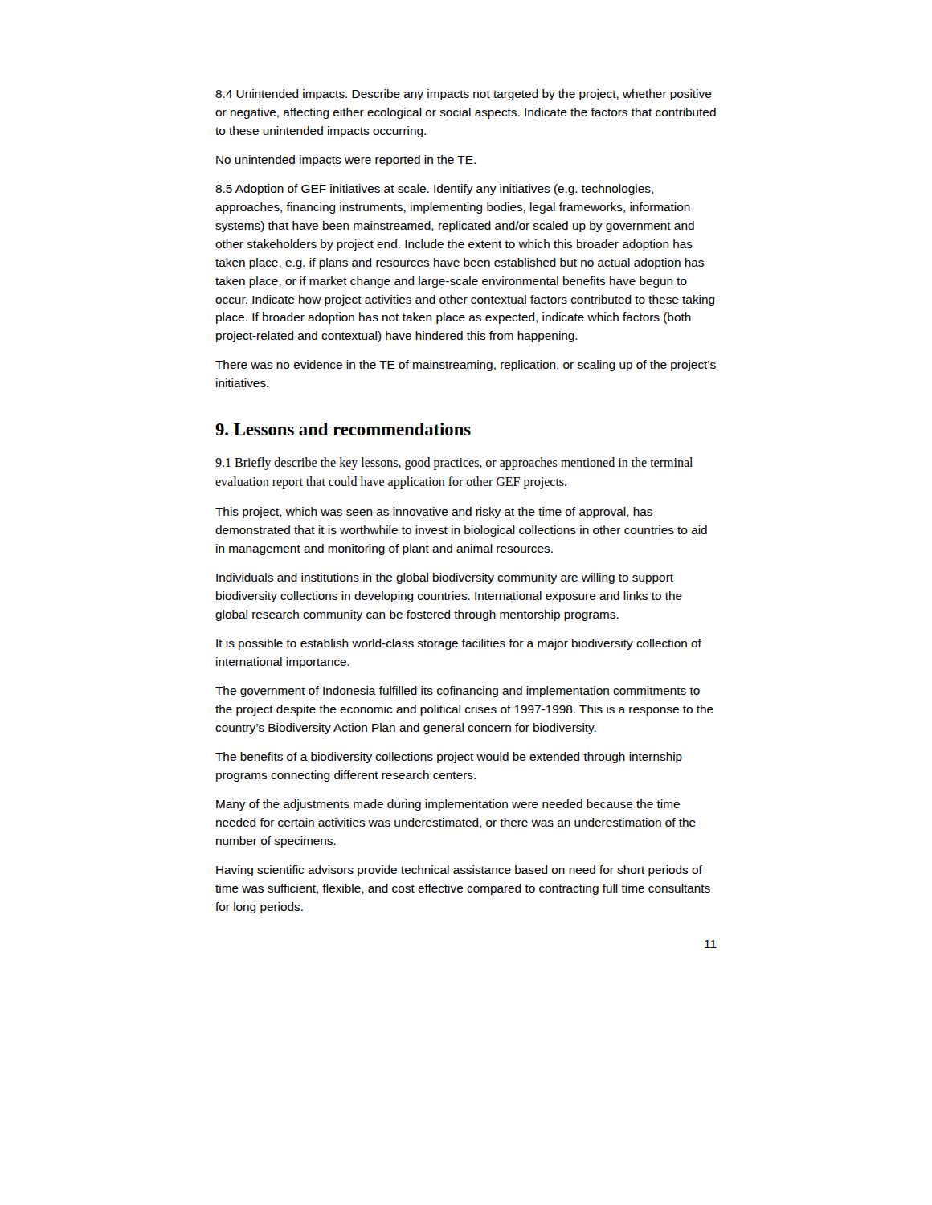8.4 Unintended impacts. Describe any impacts not targeted by the project, whether positive or negative, affecting either ecological or social aspects. Indicate the factors that contributed to these unintended impacts occurring.
No unintended impacts were reported in the TE.
8.5 Adoption of GEF initiatives at scale. Identify any initiatives (e.g. technologies, approaches, financing instruments, implementing bodies, legal frameworks, information systems) that have been mainstreamed, replicated and/or scaled up by government and other stakeholders by project end. Include the extent to which this broader adoption has taken place, e.g. if plans and resources have been established but no actual adoption has taken place, or if market change and large-scale environmental benefits have begun to occur. Indicate how project activities and other contextual factors contributed to these taking place. If broader adoption has not taken place as expected, indicate which factors (both project-related and contextual) have hindered this from happening.
There was no evidence in the TE of mainstreaming, replication, or scaling up of the project’s initiatives.
9. Lessons and recommendations
9.1 Briefly describe the key lessons, good practices, or approaches mentioned in the terminal evaluation report that could have application for other GEF projects.
This project, which was seen as innovative and risky at the time of approval, has demonstrated that it is worthwhile to invest in biological collections in other countries to aid in management and monitoring of plant and animal resources.
Individuals and institutions in the global biodiversity community are willing to support biodiversity collections in developing countries. International exposure and links to the global research community can be fostered through mentorship programs.
It is possible to establish world-class storage facilities for a major biodiversity collection of international importance.
The government of Indonesia fulfilled its cofinancing and implementation commitments to the project despite the economic and political crises of 1997-1998. This is a response to the country’s Biodiversity Action Plan and general concern for biodiversity.
The benefits of a biodiversity collections project would be extended through internship programs connecting different research centers.
Many of the adjustments made during implementation were needed because the time needed for certain activities was underestimated, or there was an underestimation of the number of specimens.
Having scientific advisors provide technical assistance based on need for short periods of time was sufficient, flexible, and cost effective compared to contracting full time consultants for long periods.
11